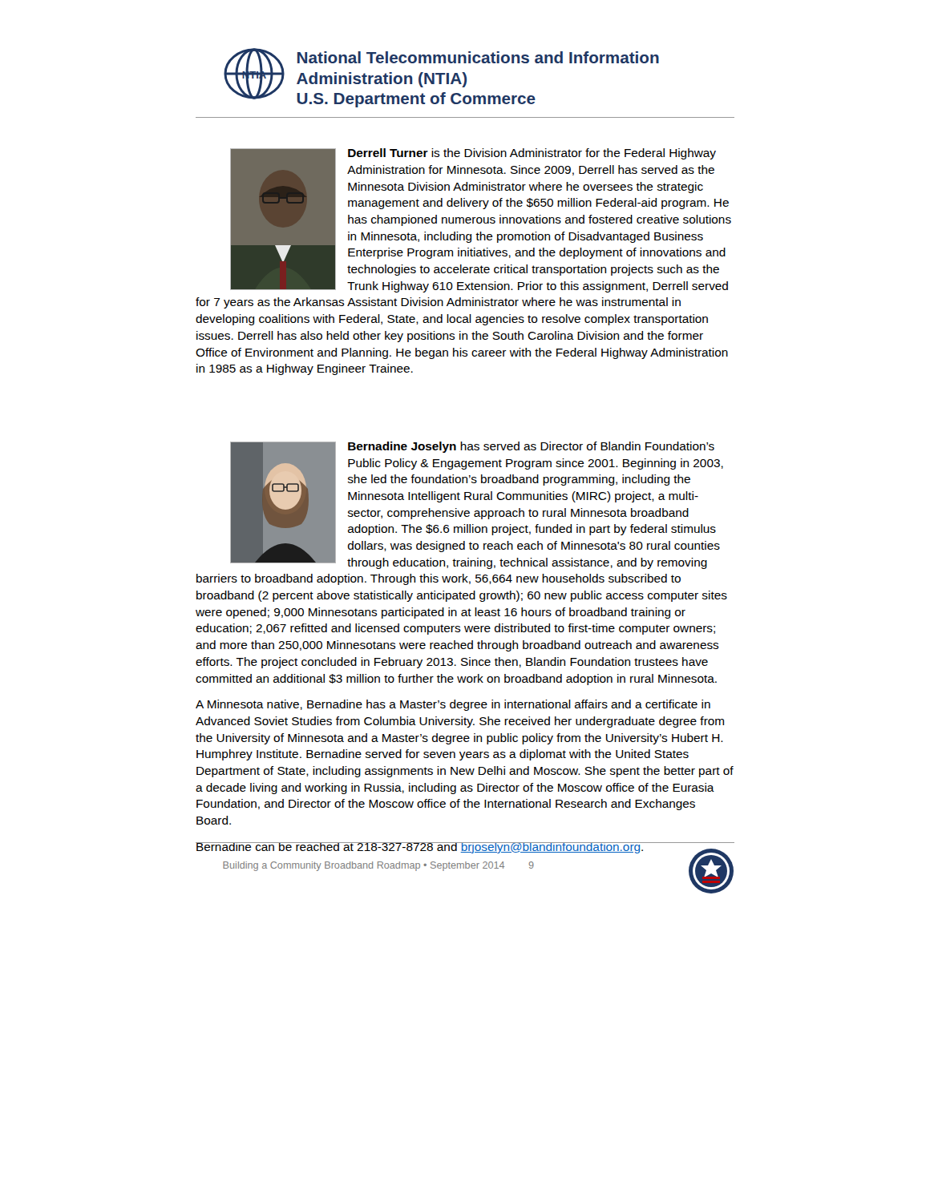NTIA
National Telecommunications and Information Administration (NTIA)
U.S. Department of Commerce
Derrell Turner is the Division Administrator for the Federal Highway Administration for Minnesota. Since 2009, Derrell has served as the Minnesota Division Administrator where he oversees the strategic management and delivery of the $650 million Federal-aid program. He has championed numerous innovations and fostered creative solutions in Minnesota, including the promotion of Disadvantaged Business Enterprise Program initiatives, and the deployment of innovations and technologies to accelerate critical transportation projects such as the Trunk Highway 610 Extension. Prior to this assignment, Derrell served for 7 years as the Arkansas Assistant Division Administrator where he was instrumental in developing coalitions with Federal, State, and local agencies to resolve complex transportation issues. Derrell has also held other key positions in the South Carolina Division and the former Office of Environment and Planning. He began his career with the Federal Highway Administration in 1985 as a Highway Engineer Trainee.
Bernadine Joselyn has served as Director of Blandin Foundation’s Public Policy & Engagement Program since 2001. Beginning in 2003, she led the foundation’s broadband programming, including the Minnesota Intelligent Rural Communities (MIRC) project, a multi-sector, comprehensive approach to rural Minnesota broadband adoption. The $6.6 million project, funded in part by federal stimulus dollars, was designed to reach each of Minnesota's 80 rural counties through education, training, technical assistance, and by removing barriers to broadband adoption. Through this work, 56,664 new households subscribed to broadband (2 percent above statistically anticipated growth); 60 new public access computer sites were opened; 9,000 Minnesotans participated in at least 16 hours of broadband training or education; 2,067 refitted and licensed computers were distributed to first-time computer owners; and more than 250,000 Minnesotans were reached through broadband outreach and awareness efforts. The project concluded in February 2013. Since then, Blandin Foundation trustees have committed an additional $3 million to further the work on broadband adoption in rural Minnesota.
A Minnesota native, Bernadine has a Master’s degree in international affairs and a certificate in Advanced Soviet Studies from Columbia University. She received her undergraduate degree from the University of Minnesota and a Master’s degree in public policy from the University’s Hubert H. Humphrey Institute. Bernadine served for seven years as a diplomat with the United States Department of State, including assignments in New Delhi and Moscow. She spent the better part of a decade living and working in Russia, including as Director of the Moscow office of the Eurasia Foundation, and Director of the Moscow office of the International Research and Exchanges Board.
Bernadine can be reached at 218-327-8728 and brjoselyn@blandinfoundation.org.
Building a Community Broadband Roadmap • September 2014 9